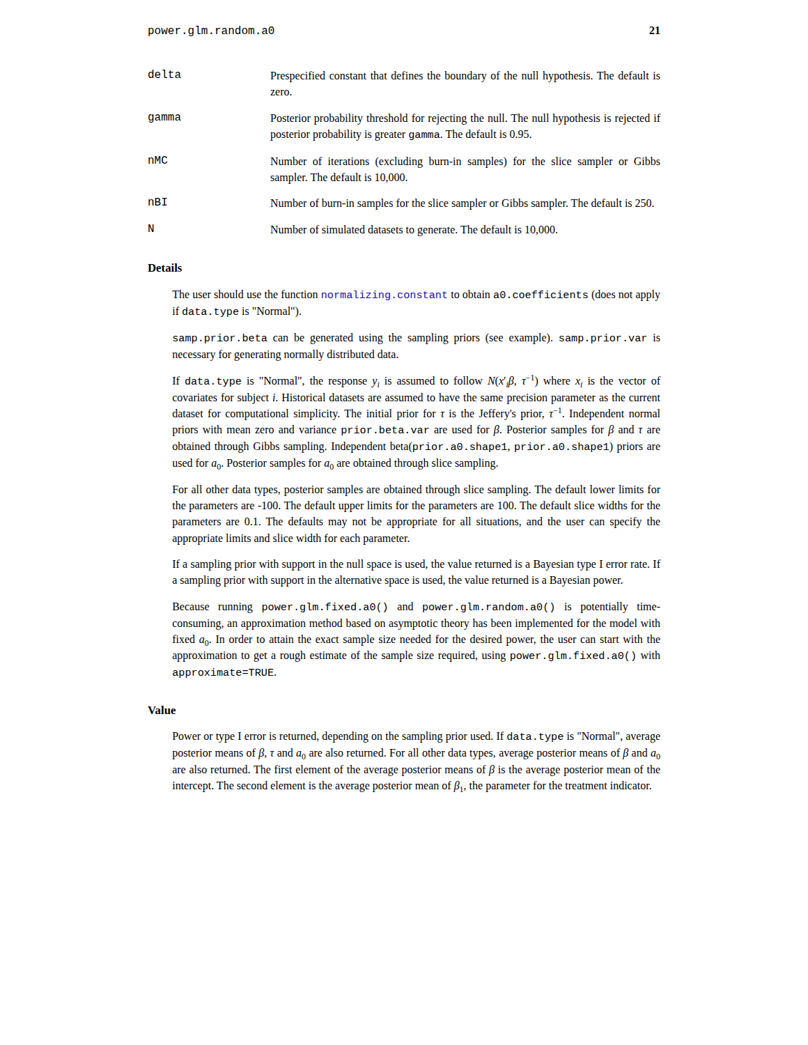power.glm.random.a0 21
delta
Prespecified constant that defines the boundary of the null hypothesis. The default is zero.
gamma
Posterior probability threshold for rejecting the null. The null hypothesis is rejected if posterior probability is greater gamma. The default is 0.95.
nMC
Number of iterations (excluding burn-in samples) for the slice sampler or Gibbs sampler. The default is 10,000.
nBI
Number of burn-in samples for the slice sampler or Gibbs sampler. The default is 250.
N
Number of simulated datasets to generate. The default is 10,000.
Details
The user should use the function normalizing.constant to obtain a0.coefficients (does not apply if data.type is "Normal").
samp.prior.beta can be generated using the sampling priors (see example). samp.prior.var is necessary for generating normally distributed data.
If data.type is "Normal", the response yi is assumed to follow N(x′iβ, τ−1) where xi is the vector of covariates for subject i. Historical datasets are assumed to have the same precision parameter as the current dataset for computational simplicity. The initial prior for τ is the Jeffery's prior, τ−1. Independent normal priors with mean zero and variance prior.beta.var are used for β. Posterior samples for β and τ are obtained through Gibbs sampling. Independent beta(prior.a0.shape1, prior.a0.shape1) priors are used for a0. Posterior samples for a0 are obtained through slice sampling.
For all other data types, posterior samples are obtained through slice sampling. The default lower limits for the parameters are -100. The default upper limits for the parameters are 100. The default slice widths for the parameters are 0.1. The defaults may not be appropriate for all situations, and the user can specify the appropriate limits and slice width for each parameter.
If a sampling prior with support in the null space is used, the value returned is a Bayesian type I error rate. If a sampling prior with support in the alternative space is used, the value returned is a Bayesian power.
Because running power.glm.fixed.a0() and power.glm.random.a0() is potentially time-consuming, an approximation method based on asymptotic theory has been implemented for the model with fixed a0. In order to attain the exact sample size needed for the desired power, the user can start with the approximation to get a rough estimate of the sample size required, using power.glm.fixed.a0() with approximate=TRUE.
Value
Power or type I error is returned, depending on the sampling prior used. If data.type is "Normal", average posterior means of β, τ and a0 are also returned. For all other data types, average posterior means of β and a0 are also returned. The first element of the average posterior means of β is the average posterior mean of the intercept. The second element is the average posterior mean of β1, the parameter for the treatment indicator.